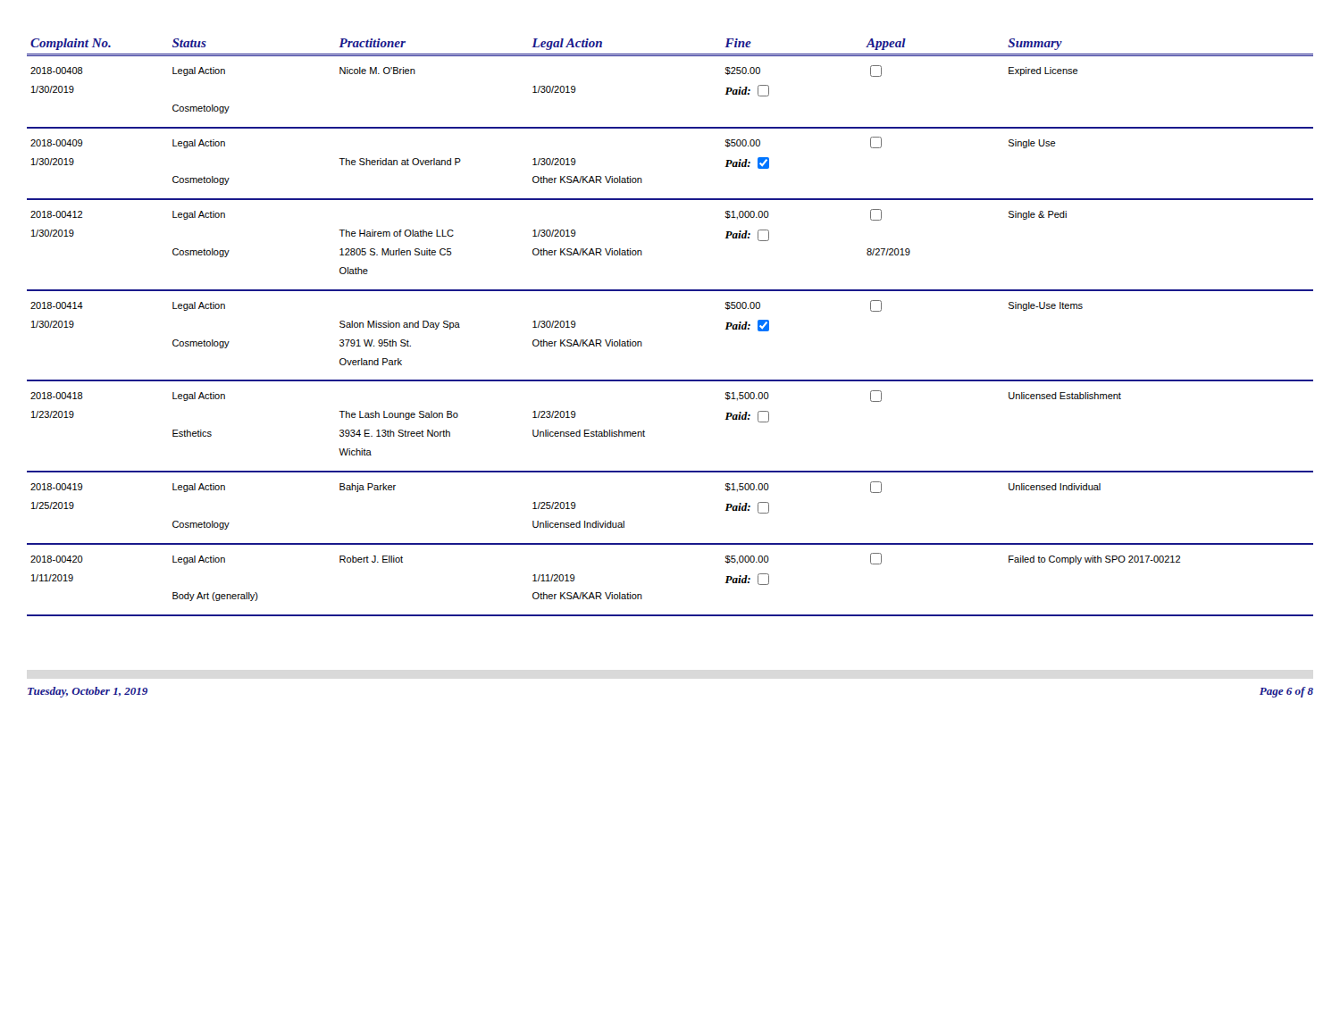| Complaint No. | Status | Practitioner | Legal Action | Fine | Appeal | Summary |
| --- | --- | --- | --- | --- | --- | --- |
| 2018-00408 1/30/2019 | Legal Action Cosmetology | Nicole M. O'Brien | 1/30/2019 | $250.00 Paid: | | Expired License |
| 2018-00409 1/30/2019 | Legal Action Cosmetology | The Sheridan at Overland P | 1/30/2019 Other KSA/KAR Violation | $500.00 Paid: | | Single Use |
| 2018-00412 1/30/2019 | Legal Action Cosmetology | The Hairem of Olathe LLC 12805 S. Murlen Suite C5 Olathe | 1/30/2019 Other KSA/KAR Violation | $1,000.00 Paid: | 8/27/2019 | Single & Pedi |
| 2018-00414 1/30/2019 | Legal Action Cosmetology | Salon Mission and Day Spa 3791 W. 95th St. Overland Park | 1/30/2019 Other KSA/KAR Violation | $500.00 Paid: | | Single-Use Items |
| 2018-00418 1/23/2019 | Legal Action Esthetics | The Lash Lounge Salon Bo 3934 E. 13th Street North Wichita | 1/23/2019 Unlicensed Establishment | $1,500.00 Paid: | | Unlicensed Establishment |
| 2018-00419 1/25/2019 | Legal Action Cosmetology | Bahja Parker | 1/25/2019 Unlicensed Individual | $1,500.00 Paid: | | Unlicensed Individual |
| 2018-00420 1/11/2019 | Legal Action Body Art (generally) | Robert J. Elliot | 1/11/2019 Other KSA/KAR Violation | $5,000.00 Paid: | | Failed to Comply with SPO 2017-00212 |
Tuesday, October 1, 2019 Page 6 of 8